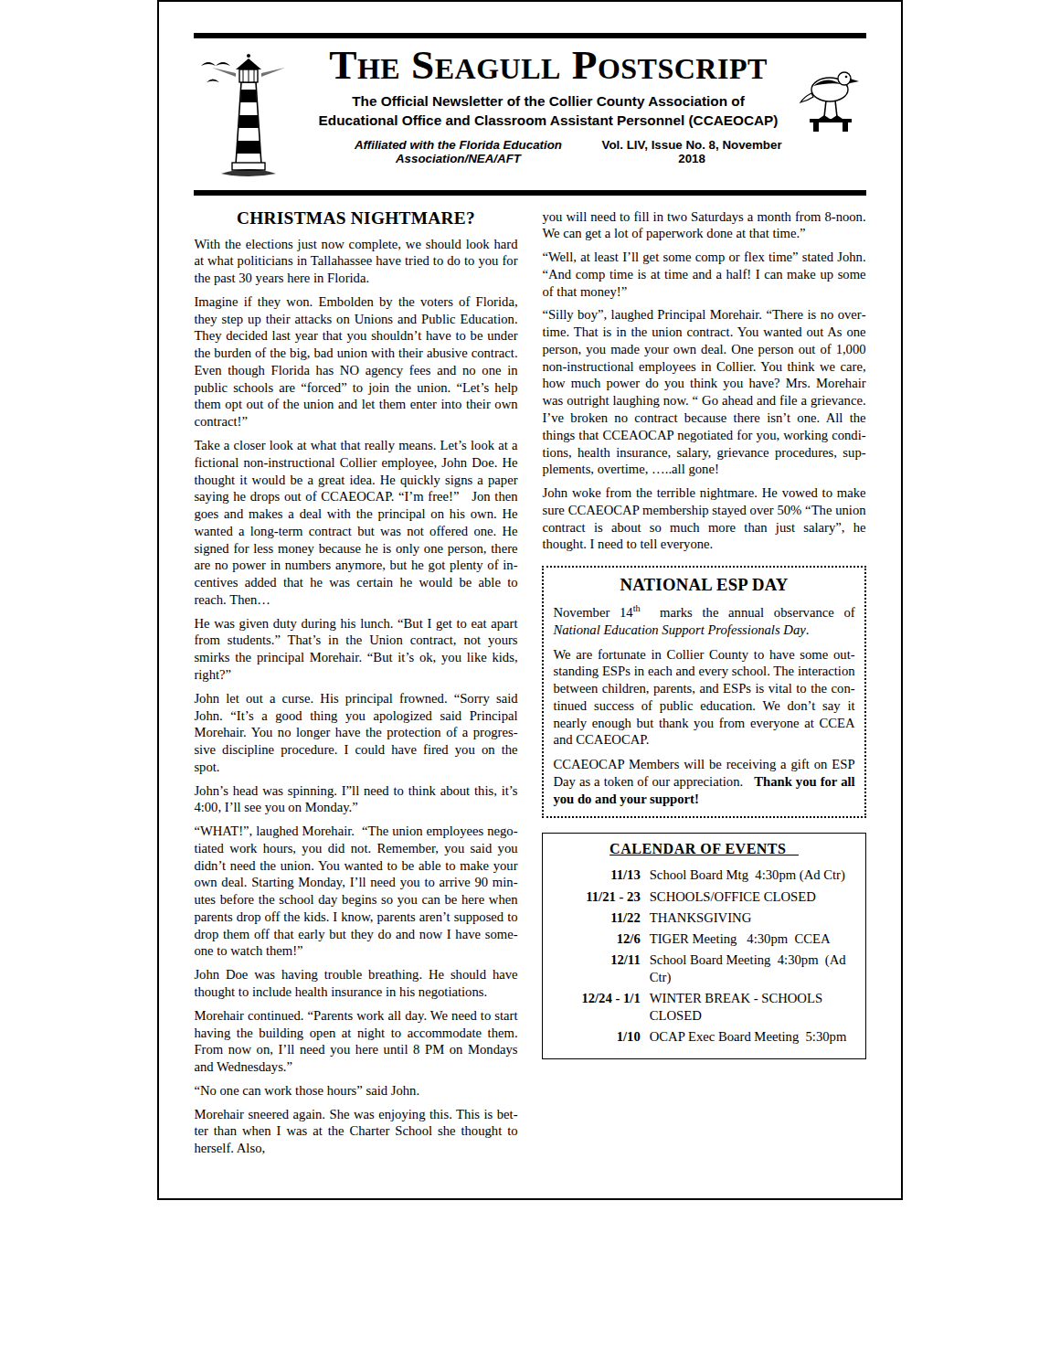The Seagull Postscript
The Official Newsletter of the Collier County Association of
Educational Office and Classroom Assistant Personnel (CCAEOCAP)
Affiliated with the Florida Education Association/NEA/AFT Vol. LIV, Issue No. 8, November 2018
CHRISTMAS NIGHTMARE?
With the elections just now complete, we should look hard at what politicians in Tallahassee have tried to do to you for the past 30 years here in Florida.
Imagine if they won. Embolden by the voters of Florida, they step up their attacks on Unions and Public Education. They decided last year that you shouldn’t have to be under the burden of the big, bad union with their abusive contract. Even though Florida has NO agency fees and no one in public schools are “forced” to join the union. “Let’s help them opt out of the union and let them enter into their own contract!”
Take a closer look at what that really means. Let’s look at a fictional non-instructional Collier employee, John Doe. He thought it would be a great idea. He quickly signs a paper saying he drops out of CCAEOCAP. “I’m free!” Jon then goes and makes a deal with the principal on his own. He wanted a long-term contract but was not offered one. He signed for less money because he is only one person, there are no power in numbers anymore, but he got plenty of incentives added that he was certain he would be able to reach. Then…
He was given duty during his lunch. “But I get to eat apart from students.” That’s in the Union contract, not yours smirks the principal Morehair. “But it’s ok, you like kids, right?”
John let out a curse. His principal frowned. “Sorry said John. “It’s a good thing you apologized said Principal Morehair. You no longer have the protection of a progressive discipline procedure. I could have fired you on the spot.
John’s head was spinning. I”ll need to think about this, it’s 4:00, I’ll see you on Monday.”
“WHAT!”, laughed Morehair. “The union employees negotiated work hours, you did not. Remember, you said you didn’t need the union. You wanted to be able to make your own deal. Starting Monday, I’ll need you to arrive 90 minutes before the school day begins so you can be here when parents drop off the kids. I know, parents aren’t supposed to drop them off that early but they do and now I have someone to watch them!”
John Doe was having trouble breathing. He should have thought to include health insurance in his negotiations.
Morehair continued. “Parents work all day. We need to start having the building open at night to accommodate them. From now on, I’ll need you here until 8 PM on Mondays and Wednesdays.”
“No one can work those hours” said John.
Morehair sneered again. She was enjoying this. This is better than when I was at the Charter School she thought to herself. Also,
you will need to fill in two Saturdays a month from 8-noon. We can get a lot of paperwork done at that time.”
“Well, at least I’ll get some comp or flex time” stated John. “And comp time is at time and a half! I can make up some of that money!”
“Silly boy”, laughed Principal Morehair. “There is no overtime. That is in the union contract. You wanted out As one person, you made your own deal. One person out of 1,000 non-instructional employees in Collier. You think we care, how much power do you think you have? Mrs. Morehair was outright laughing now. “ Go ahead and file a grievance. I’ve broken no contract because there isn’t one. All the things that CCEAOCAP negotiated for you, working conditions, health insurance, salary, grievance procedures, supplements, overtime, …..all gone!
John woke from the terrible nightmare. He vowed to make sure CCAEOCAP membership stayed over 50% “The union contract is about so much more than just salary”, he thought. I need to tell everyone.
NATIONAL ESP DAY
November 14th marks the annual observance of National Education Support Professionals Day.
We are fortunate in Collier County to have some outstanding ESPs in each and every school. The interaction between children, parents, and ESPs is vital to the continued success of public education. We don’t say it nearly enough but thank you from everyone at CCEA and CCAEOCAP.
CCAEOCAP Members will be receiving a gift on ESP Day as a token of our appreciation. Thank you for all you do and your support!
CALENDAR OF EVENTS
| 11/13 | School Board Mtg 4:30pm (Ad Ctr) |
| 11/21 - 23 | SCHOOLS/OFFICE CLOSED |
| 11/22 | THANKSGIVING |
| 12/6 | TIGER Meeting 4:30pm CCEA |
| 12/11 | School Board Meeting 4:30pm (Ad Ctr) |
| 12/24 - 1/1 | WINTER BREAK - SCHOOLS CLOSED |
| 1/10 | OCAP Exec Board Meeting 5:30pm |